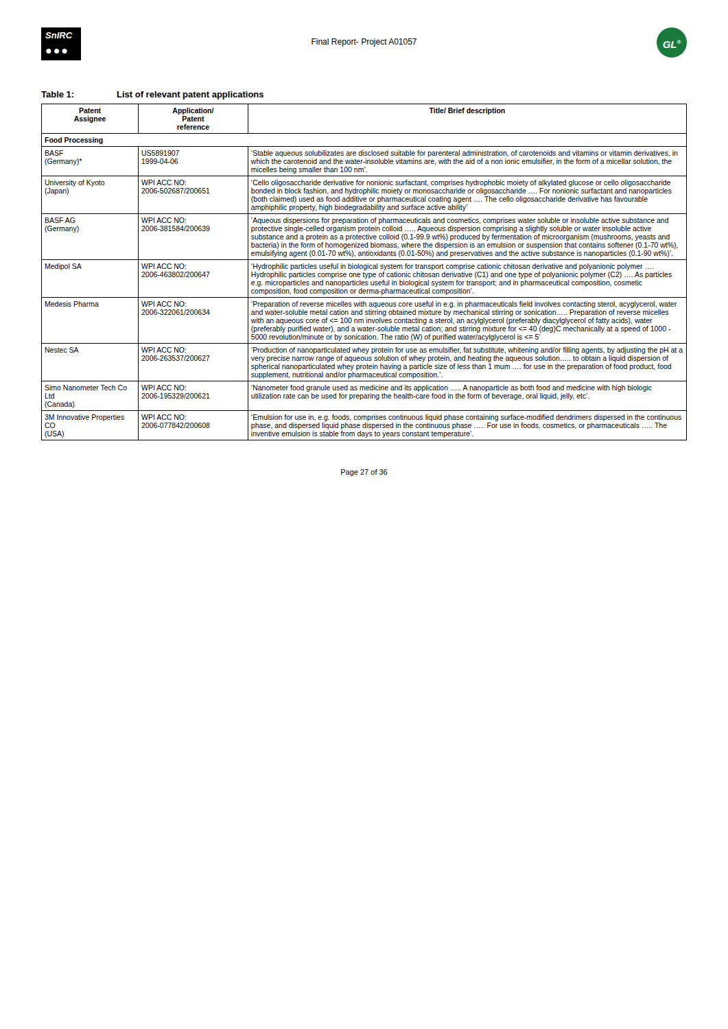Sn IRC●●●
Final Report- Project A01057
GL®
Table 1: List of relevant patent applications
| Patent Assignee | Application/ Patent reference | Title/ Brief description |
| --- | --- | --- |
| Food Processing |
| BASF (Germany)* | US5891907 1999-04-06 | ‘Stable aqueous solubilizates are disclosed suitable for parenteral administration, of carotenoids and vitamins or vitamin derivatives, in which the carotenoid and the water-insoluble vitamins are, with the aid of a non ionic emulsifier, in the form of a micellar solution, the micelles being smaller than 100 nm’. |
| University of Kyoto (Japan) | WPI ACC NO: 2006-502687/200651 | ‘Cello oligosaccharide derivative for nonionic surfactant, comprises hydrophobic moiety of alkylated glucose or cello oligosaccharide bonded in block fashion, and hydrophilic moiety or monosaccharide or oligosaccharide …. For nonionic surfactant and nanoparticles (both claimed) used as food additive or pharmaceutical coating agent …. The cello oligosaccharide derivative has favourable amphiphilic property, high biodegradability and surface active ability’ |
| BASF AG (Germany) | WPI ACC NO: 2006-381584/200639 | ‘Aqueous dispersions for preparation of pharmaceuticals and cosmetics, comprises water soluble or insoluble active substance and protective single-celled organism protein colloid ….. Aqueous dispersion comprising a slightly soluble or water insoluble active substance and a protein as a protective colloid (0.1-99.9 wt%) produced by fermentation of microorganism (mushrooms, yeasts and bacteria) in the form of homogenized biomass, where the dispersion is an emulsion or suspension that contains softener (0.1-70 wt%), emulsifying agent (0.01-70 wt%), antioxidants (0.01-50%) and preservatives and the active substance is nanoparticles (0.1-90 wt%)’. |
| Medipol SA | WPI ACC NO: 2006-463802/200647 | ‘Hydrophilic particles useful in biological system for transport comprise cationic chitosan derivative and polyanionic polymer …. Hydrophilic particles comprise one type of cationic chitosan derivative (C1) and one type of polyanionic polymer (C2) …. As particles e.g. microparticles and nanoparticles useful in biological system for transport; and in pharmaceutical composition, cosmetic composition, food composition or derma-pharmaceutical composition’. |
| Medesis Pharma | WPI ACC NO: 2006-322061/200634 | ‘Preparation of reverse micelles with aqueous core useful in e.g. in pharmaceuticals field involves contacting sterol, acyglycerol, water and water-soluble metal cation and stirring obtained mixture by mechanical stirring or sonication….. Preparation of reverse micelles with an aqueous core of <= 100 nm involves contacting a sterol, an acylglycerol (preferably diacylglycerol of fatty acids), water (preferably purified water), and a water-soluble metal cation; and stirring mixture for <= 40 (deg)C mechanically at a speed of 1000 - 5000 revolution/minute or by sonication. The ratio (W) of purified water/acylglycerol is <= 5’ |
| Nestec SA | WPI ACC NO: 2006-263537/200627 | ‘Production of nanoparticulated whey protein for use as emulsifier, fat substitute, whitening and/or filling agents, by adjusting the pH at a very precise narrow range of aqueous solution of whey protein, and heating the aqueous solution….. to obtain a liquid dispersion of spherical nanoparticulated whey protein having a particle size of less than 1 mum …. for use in the preparation of food product, food supplement, nutritional and/or pharmaceutical composition.’. |
| Simo Nanometer Tech Co Ltd (Canada) | WPI ACC NO: 2006-195329/200621 | ‘Nanometer food granule used as medicine and its application ….. A nanoparticle as both food and medicine with high biologic utilization rate can be used for preparing the health-care food in the form of beverage, oral liquid, jelly, etc’. |
| 3M Innovative Properties CO (USA) | WPI ACC NO: 2006-077842/200608 | ‘Emulsion for use in, e.g. foods, comprises continuous liquid phase containing surface-modified dendrimers dispersed in the continuous phase, and dispersed liquid phase dispersed in the continuous phase ….. For use in foods, cosmetics, or pharmaceuticals ….. The inventive emulsion is stable from days to years constant temperature’. |
Page 27 of 36